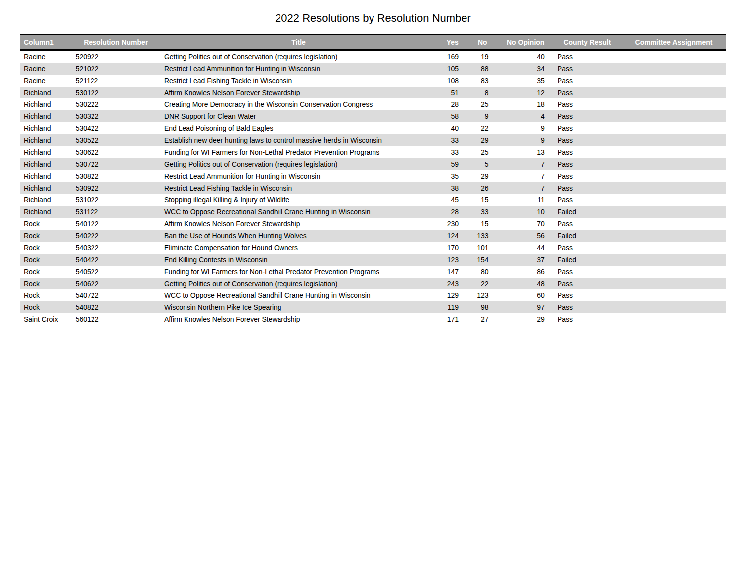2022 Resolutions by Resolution Number
| Column1 | Resolution Number | Title | Yes | No | No Opinion | County Result | Committee Assignment |
| --- | --- | --- | --- | --- | --- | --- | --- |
| Racine | 520922 | Getting Politics out of Conservation (requires legislation) | 169 | 19 | 40 | Pass | |
| Racine | 521022 | Restrict Lead Ammunition for Hunting in Wisconsin | 105 | 88 | 34 | Pass | |
| Racine | 521122 | Restrict Lead Fishing Tackle in Wisconsin | 108 | 83 | 35 | Pass | |
| Richland | 530122 | Affirm Knowles Nelson Forever Stewardship | 51 | 8 | 12 | Pass | |
| Richland | 530222 | Creating More Democracy in the Wisconsin Conservation Congress | 28 | 25 | 18 | Pass | |
| Richland | 530322 | DNR Support for Clean Water | 58 | 9 | 4 | Pass | |
| Richland | 530422 | End Lead Poisoning of Bald Eagles | 40 | 22 | 9 | Pass | |
| Richland | 530522 | Establish new deer hunting laws to control massive herds in Wisconsin | 33 | 29 | 9 | Pass | |
| Richland | 530622 | Funding for WI Farmers for Non-Lethal Predator Prevention Programs | 33 | 25 | 13 | Pass | |
| Richland | 530722 | Getting Politics out of Conservation (requires legislation) | 59 | 5 | 7 | Pass | |
| Richland | 530822 | Restrict Lead Ammunition for Hunting in Wisconsin | 35 | 29 | 7 | Pass | |
| Richland | 530922 | Restrict Lead Fishing Tackle in Wisconsin | 38 | 26 | 7 | Pass | |
| Richland | 531022 | Stopping illegal Killing & Injury of Wildlife | 45 | 15 | 11 | Pass | |
| Richland | 531122 | WCC to Oppose Recreational Sandhill Crane Hunting in Wisconsin | 28 | 33 | 10 | Failed | |
| Rock | 540122 | Affirm Knowles Nelson Forever Stewardship | 230 | 15 | 70 | Pass | |
| Rock | 540222 | Ban the Use of Hounds When Hunting Wolves | 124 | 133 | 56 | Failed | |
| Rock | 540322 | Eliminate Compensation for Hound Owners | 170 | 101 | 44 | Pass | |
| Rock | 540422 | End Killing Contests in Wisconsin | 123 | 154 | 37 | Failed | |
| Rock | 540522 | Funding for WI Farmers for Non-Lethal Predator Prevention Programs | 147 | 80 | 86 | Pass | |
| Rock | 540622 | Getting Politics out of Conservation (requires legislation) | 243 | 22 | 48 | Pass | |
| Rock | 540722 | WCC to Oppose Recreational Sandhill Crane Hunting in Wisconsin | 129 | 123 | 60 | Pass | |
| Rock | 540822 | Wisconsin Northern Pike Ice Spearing | 119 | 98 | 97 | Pass | |
| Saint Croix | 560122 | Affirm Knowles Nelson Forever Stewardship | 171 | 27 | 29 | Pass | |